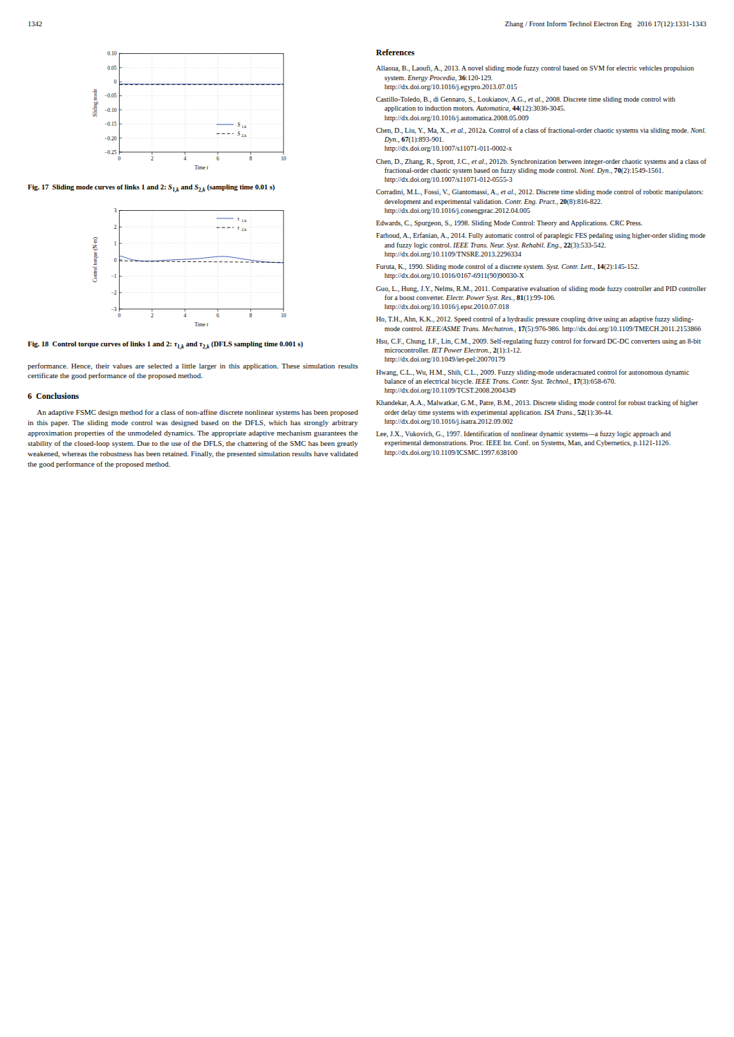1342 Zhang / Front Inform Technol Electron Eng 2016 17(12):1331-1343
0.10 0.05 0 −0.05 −0.10 −0.15 −0.20 −0.25 0 2 4 6 8 10 Time t Sliding mode S 1,k S 2,k
Fig. 17 Sliding mode curves of links 1 and 2: S1,k and S2,k (sampling time 0.01 s)
3 2 1 0 −1 −2 −3 0 2 4 6 8 10 Time t Control torque (N·m) τ 1,k τ 2,k
Fig. 18 Control torque curves of links 1 and 2: τ1,k and τ2,k (DFLS sampling time 0.001 s)
performance. Hence, their values are selected a little larger in this application. These simulation results certificate the good performance of the proposed method.
6 Conclusions
An adaptive FSMC design method for a class of non-affine discrete nonlinear systems has been proposed in this paper. The sliding mode control was designed based on the DFLS, which has strongly arbitrary approximation properties of the unmodeled dynamics. The appropriate adaptive mechanism guarantees the stability of the closed-loop system. Due to the use of the DFLS, the chattering of the SMC has been greatly weakened, whereas the robustness has been retained. Finally, the presented simulation results have validated the good performance of the proposed method.
References
Allaoua, B., Laoufi, A., 2013. A novel sliding mode fuzzy control based on SVM for electric vehicles propulsion system. Energy Procedia, 36:120-129.
http://dx.doi.org/10.1016/j.egypro.2013.07.015
Castillo-Toledo, B., di Gennaro, S., Loukianov, A.G., et al., 2008. Discrete time sliding mode control with application to induction motors. Automatica, 44(12):3036-3045.
http://dx.doi.org/10.1016/j.automatica.2008.05.009
Chen, D., Liu, Y., Ma, X., et al., 2012a. Control of a class of fractional-order chaotic systems via sliding mode. Nonl. Dyn., 67(1):893-901.
http://dx.doi.org/10.1007/s11071-011-0002-x
Chen, D., Zhang, R., Sprott, J.C., et al., 2012b. Synchronization between integer-order chaotic systems and a class of fractional-order chaotic system based on fuzzy sliding mode control. Nonl. Dyn., 70(2):1549-1561.
http://dx.doi.org/10.1007/s11071-012-0555-3
Corradini, M.L., Fossi, V., Giantomassi, A., et al., 2012. Discrete time sliding mode control of robotic manipulators: development and experimental validation. Contr. Eng. Pract., 20(8):816-822.
http://dx.doi.org/10.1016/j.conengprac.2012.04.005
Edwards, C., Spurgeon, S., 1998. Sliding Mode Control: Theory and Applications. CRC Press.
Farhoud, A., Erfanian, A., 2014. Fully automatic control of paraplegic FES pedaling using higher-order sliding mode and fuzzy logic control. IEEE Trans. Neur. Syst. Rehabil. Eng., 22(3):533-542.
http://dx.doi.org/10.1109/TNSRE.2013.2296334
Furuta, K., 1990. Sliding mode control of a discrete system. Syst. Contr. Lett., 14(2):145-152.
http://dx.doi.org/10.1016/0167-6911(90)90030-X
Guo, L., Hung, J.Y., Nelms, R.M., 2011. Comparative evaluation of sliding mode fuzzy controller and PID controller for a boost converter. Electr. Power Syst. Res., 81(1):99-106.
http://dx.doi.org/10.1016/j.epsr.2010.07.018
Ho, T.H., Ahn, K.K., 2012. Speed control of a hydraulic pressure coupling drive using an adaptive fuzzy sliding-mode control. IEEE/ASME Trans. Mechatron., 17(5):976-986. http://dx.doi.org/10.1109/TMECH.2011.2153866
Hsu, C.F., Chung, I.F., Lin, C.M., 2009. Self-regulating fuzzy control for forward DC-DC converters using an 8-bit microcontroller. IET Power Electron., 2(1):1-12.
http://dx.doi.org/10.1049/iet-pel:20070179
Hwang, C.L., Wu, H.M., Shih, C.L., 2009. Fuzzy sliding-mode underactuated control for autonomous dynamic balance of an electrical bicycle. IEEE Trans. Contr. Syst. Technol., 17(3):658-670.
http://dx.doi.org/10.1109/TCST.2008.2004349
Khandekar, A.A., Malwatkar, G.M., Patre, B.M., 2013. Discrete sliding mode control for robust tracking of higher order delay time systems with experimental application. ISA Trans., 52(1):36-44.
http://dx.doi.org/10.1016/j.isatra.2012.09.002
Lee, J.X., Vukovich, G., 1997. Identification of nonlinear dynamic systems—a fuzzy logic approach and experimental demonstrations. Proc. IEEE Int. Conf. on Systems, Man, and Cybernetics, p.1121-1126.
http://dx.doi.org/10.1109/ICSMC.1997.638100